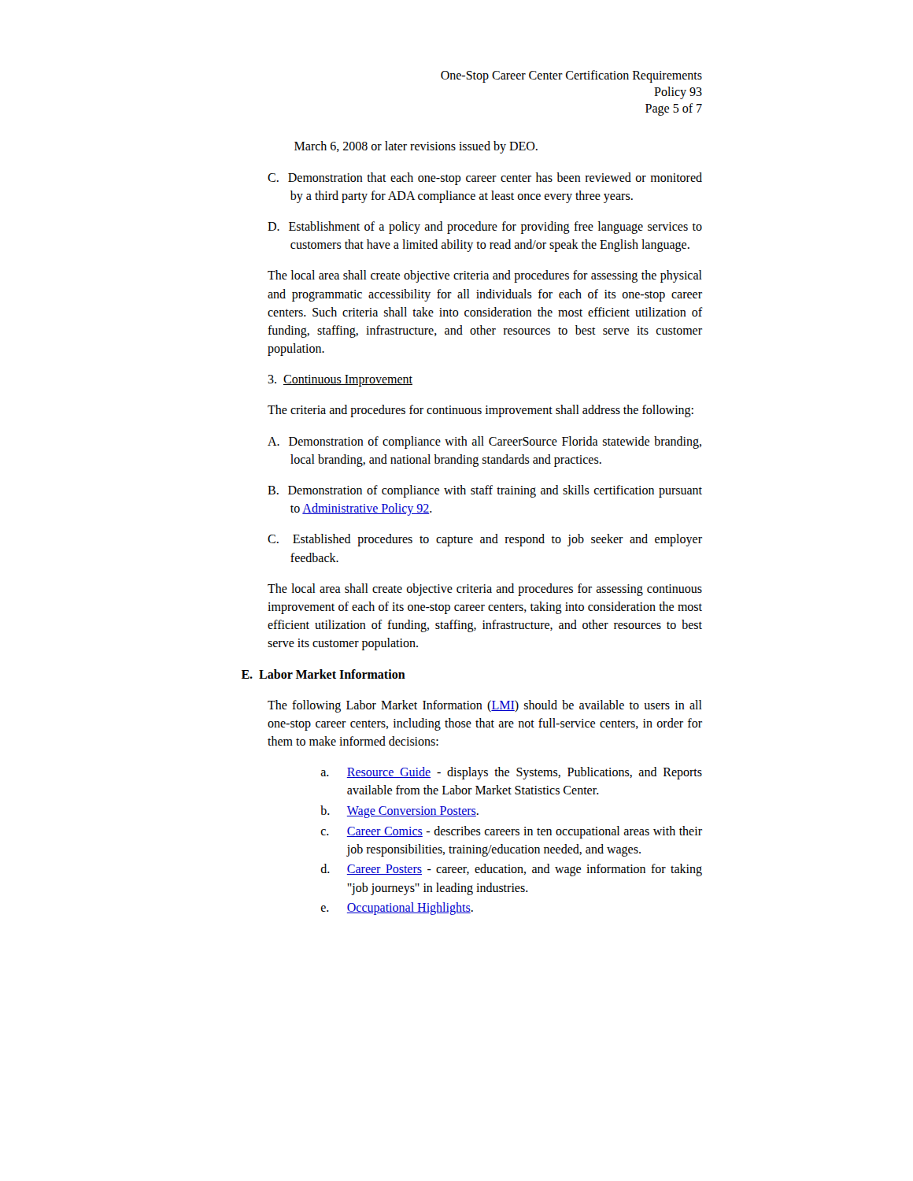One-Stop Career Center Certification Requirements
Policy 93
Page 5 of 7
March 6, 2008 or later revisions issued by DEO.
C. Demonstration that each one-stop career center has been reviewed or monitored by a third party for ADA compliance at least once every three years.
D. Establishment of a policy and procedure for providing free language services to customers that have a limited ability to read and/or speak the English language.
The local area shall create objective criteria and procedures for assessing the physical and programmatic accessibility for all individuals for each of its one-stop career centers. Such criteria shall take into consideration the most efficient utilization of funding, staffing, infrastructure, and other resources to best serve its customer population.
3. Continuous Improvement
The criteria and procedures for continuous improvement shall address the following:
A. Demonstration of compliance with all CareerSource Florida statewide branding, local branding, and national branding standards and practices.
B. Demonstration of compliance with staff training and skills certification pursuant to Administrative Policy 92.
C. Established procedures to capture and respond to job seeker and employer feedback.
The local area shall create objective criteria and procedures for assessing continuous improvement of each of its one-stop career centers, taking into consideration the most efficient utilization of funding, staffing, infrastructure, and other resources to best serve its customer population.
E. Labor Market Information
The following Labor Market Information (LMI) should be available to users in all one-stop career centers, including those that are not full-service centers, in order for them to make informed decisions:
a. Resource Guide - displays the Systems, Publications, and Reports available from the Labor Market Statistics Center.
b. Wage Conversion Posters.
c. Career Comics - describes careers in ten occupational areas with their job responsibilities, training/education needed, and wages.
d. Career Posters - career, education, and wage information for taking "job journeys" in leading industries.
e. Occupational Highlights.